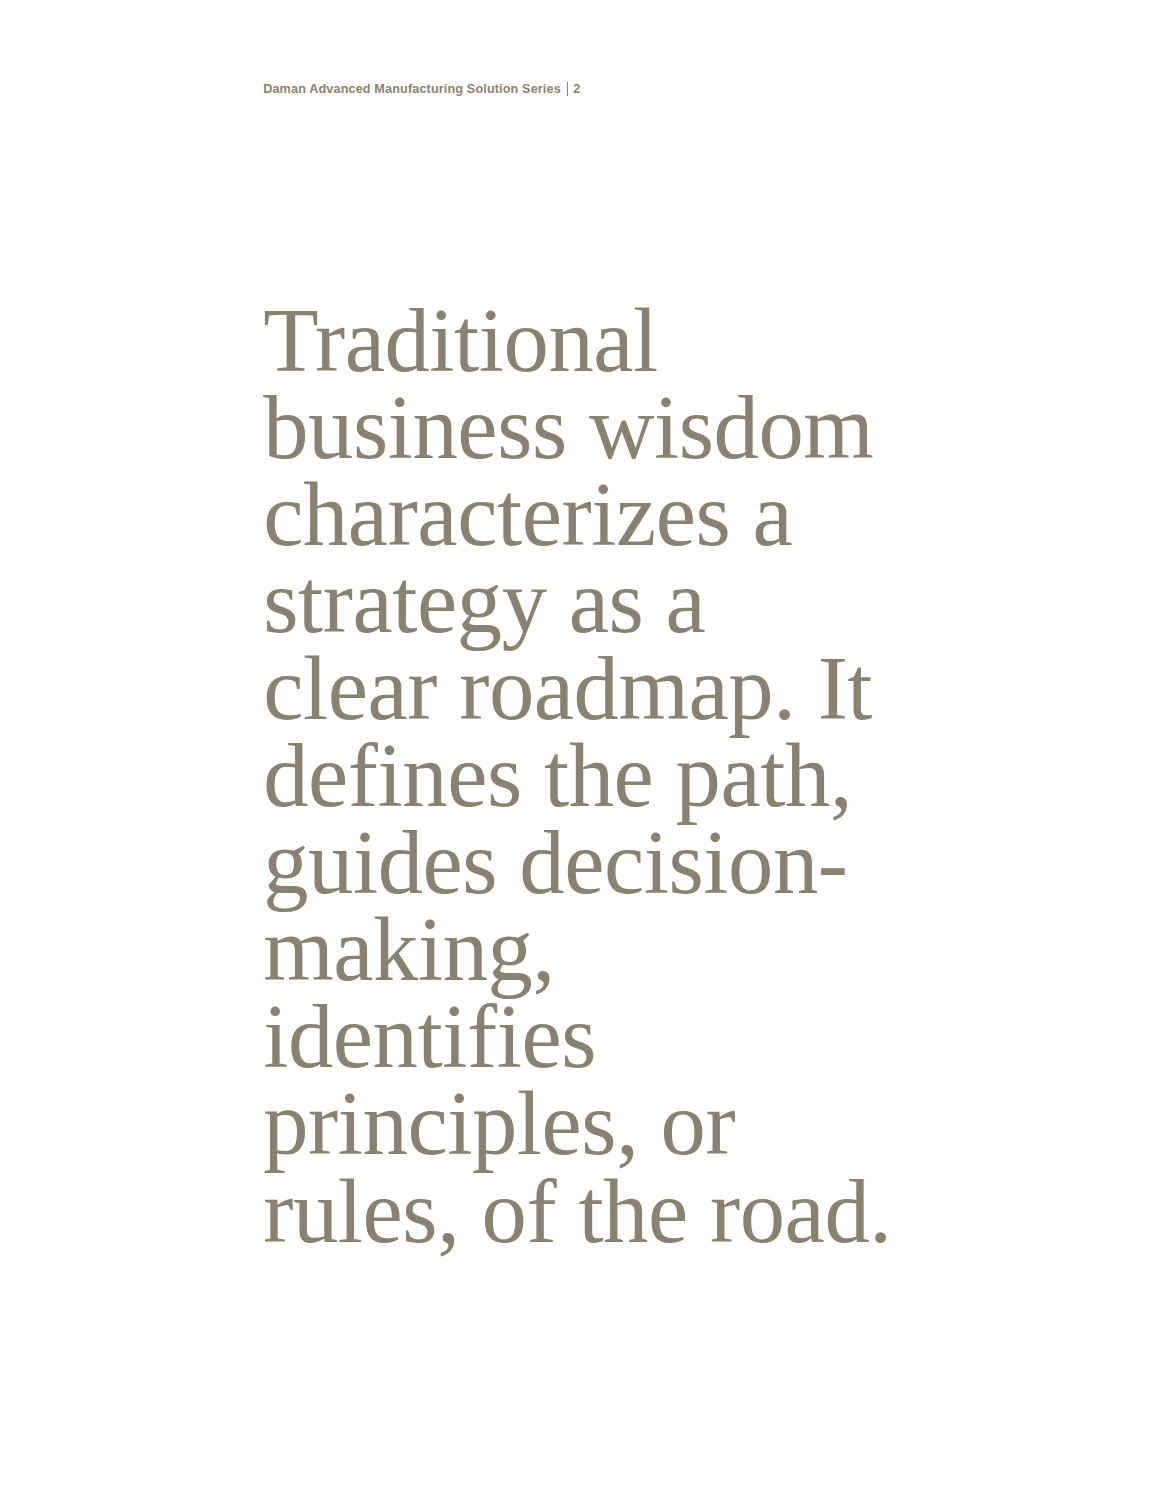Daman Advanced Manufacturing Solution Series2
Traditional business wisdom characterizes a strategy as a clear roadmap. It defines the path, guides decision-making, identifies principles, or rules, of the road.